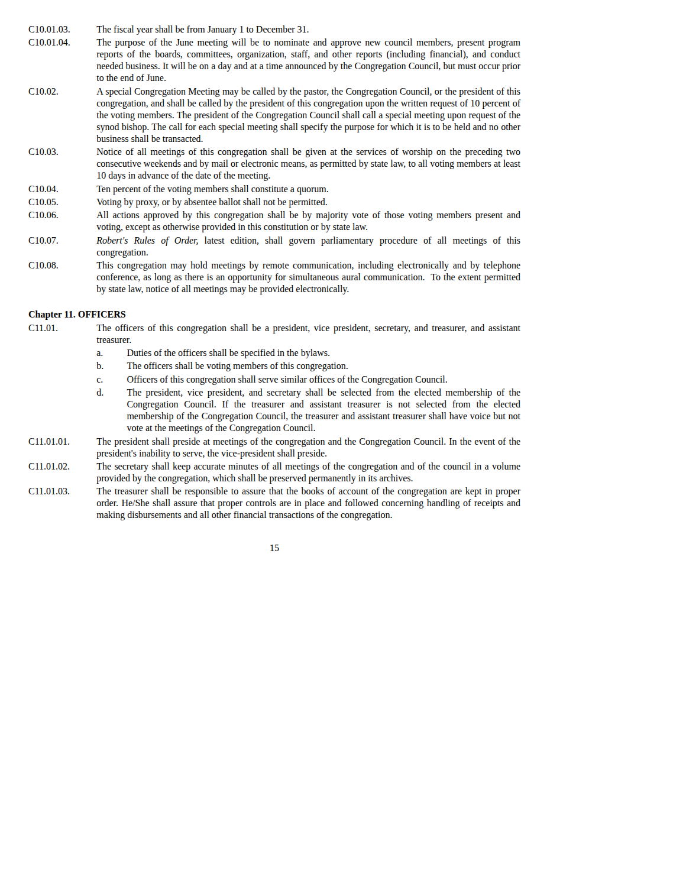C10.01.03.
The fiscal year shall be from January 1 to December 31.
C10.01.04.
The purpose of the June meeting will be to nominate and approve new council members, present program reports of the boards, committees, organization, staff, and other reports (including financial), and conduct needed business. It will be on a day and at a time announced by the Congregation Council, but must occur prior to the end of June.
C10.02.
A special Congregation Meeting may be called by the pastor, the Congregation Council, or the president of this congregation, and shall be called by the president of this congregation upon the written request of 10 percent of the voting members. The president of the Congregation Council shall call a special meeting upon request of the synod bishop. The call for each special meeting shall specify the purpose for which it is to be held and no other business shall be transacted.
C10.03.
Notice of all meetings of this congregation shall be given at the services of worship on the preceding two consecutive weekends and by mail or electronic means, as permitted by state law, to all voting members at least 10 days in advance of the date of the meeting.
C10.04.
Ten percent of the voting members shall constitute a quorum.
C10.05.
Voting by proxy, or by absentee ballot shall not be permitted.
C10.06.
All actions approved by this congregation shall be by majority vote of those voting members present and voting, except as otherwise provided in this constitution or by state law.
C10.07.
Robert's Rules of Order, latest edition, shall govern parliamentary procedure of all meetings of this congregation.
C10.08.
This congregation may hold meetings by remote communication, including electronically and by telephone conference, as long as there is an opportunity for simultaneous aural communication. To the extent permitted by state law, notice of all meetings may be provided electronically.
Chapter 11. OFFICERS
C11.01.
The officers of this congregation shall be a president, vice president, secretary, and treasurer, and assistant treasurer.
a.
Duties of the officers shall be specified in the bylaws.
b.
The officers shall be voting members of this congregation.
c.
Officers of this congregation shall serve similar offices of the Congregation Council.
d.
The president, vice president, and secretary shall be selected from the elected membership of the Congregation Council. If the treasurer and assistant treasurer is not selected from the elected membership of the Congregation Council, the treasurer and assistant treasurer shall have voice but not vote at the meetings of the Congregation Council.
C11.01.01.
The president shall preside at meetings of the congregation and the Congregation Council. In the event of the president's inability to serve, the vice-president shall preside.
C11.01.02.
The secretary shall keep accurate minutes of all meetings of the congregation and of the council in a volume provided by the congregation, which shall be preserved permanently in its archives.
C11.01.03.
The treasurer shall be responsible to assure that the books of account of the congregation are kept in proper order. He/She shall assure that proper controls are in place and followed concerning handling of receipts and making disbursements and all other financial transactions of the congregation.
15